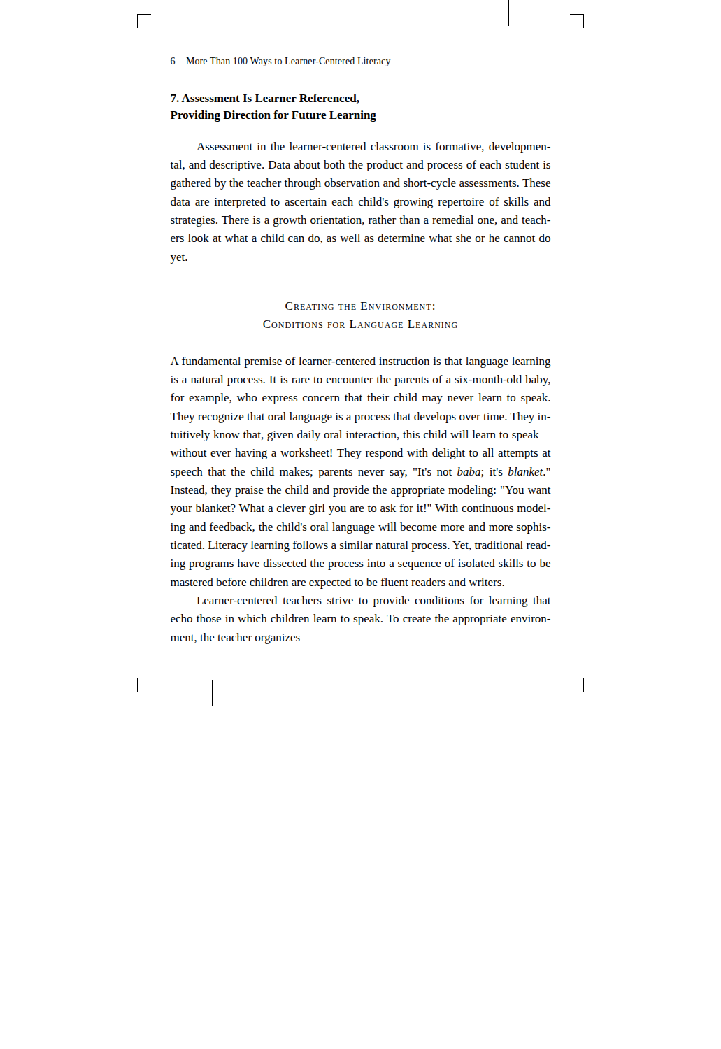6 More Than 100 Ways to Learner-Centered Literacy
7. Assessment Is Learner Referenced,
Providing Direction for Future Learning
Assessment in the learner-centered classroom is formative, developmental, and descriptive. Data about both the product and process of each student is gathered by the teacher through observation and short-cycle assessments. These data are interpreted to ascertain each child's growing repertoire of skills and strategies. There is a growth orientation, rather than a remedial one, and teachers look at what a child can do, as well as determine what she or he cannot do yet.
Creating the Environment:
Conditions for Language Learning
A fundamental premise of learner-centered instruction is that language learning is a natural process. It is rare to encounter the parents of a six-month-old baby, for example, who express concern that their child may never learn to speak. They recognize that oral language is a process that develops over time. They intuitively know that, given daily oral interaction, this child will learn to speak—without ever having a worksheet! They respond with delight to all attempts at speech that the child makes; parents never say, "It's not baba; it's blanket." Instead, they praise the child and provide the appropriate modeling: "You want your blanket? What a clever girl you are to ask for it!" With continuous modeling and feedback, the child's oral language will become more and more sophisticated. Literacy learning follows a similar natural process. Yet, traditional reading programs have dissected the process into a sequence of isolated skills to be mastered before children are expected to be fluent readers and writers.
Learner-centered teachers strive to provide conditions for learning that echo those in which children learn to speak. To create the appropriate environment, the teacher organizes